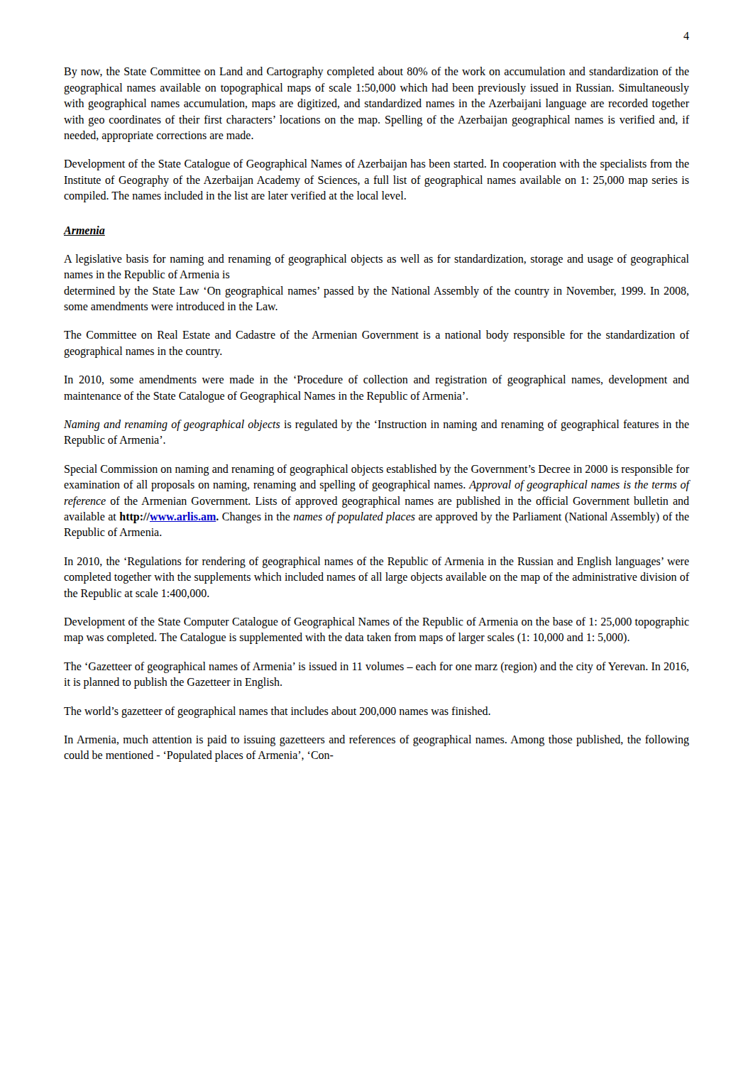4
By now, the State Committee on Land and Cartography completed about 80% of the work on accumulation and standardization of the geographical names available on topographical maps of scale 1:50,000 which had been previously issued in Russian. Simultaneously with geographical names accumulation, maps are digitized, and standardized names in the Azerbaijani language are recorded together with geo coordinates of their first characters’ locations on the map. Spelling of the Azerbaijan geographical names is verified and, if needed, appropriate corrections are made.
Development of the State Catalogue of Geographical Names of Azerbaijan has been started. In cooperation with the specialists from the Institute of Geography of the Azerbaijan Academy of Sciences, a full list of geographical names available on 1: 25,000 map series is compiled. The names included in the list are later verified at the local level.
Armenia
A legislative basis for naming and renaming of geographical objects as well as for standardization, storage and usage of geographical names in the Republic of Armenia is
determined by the State Law ‘On geographical names’ passed by the National Assembly of the country in November, 1999. In 2008, some amendments were introduced in the Law.
The Committee on Real Estate and Cadastre of the Armenian Government is a national body responsible for the standardization of geographical names in the country.
In 2010, some amendments were made in the ‘Procedure of collection and registration of geographical names, development and maintenance of the State Catalogue of Geographical Names in the Republic of Armenia’.
Naming and renaming of geographical objects is regulated by the ‘Instruction in naming and renaming of geographical features in the Republic of Armenia’.
Special Commission on naming and renaming of geographical objects established by the Government’s Decree in 2000 is responsible for examination of all proposals on naming, renaming and spelling of geographical names. Approval of geographical names is the terms of reference of the Armenian Government. Lists of approved geographical names are published in the official Government bulletin and available at http://www.arlis.am. Changes in the names of populated places are approved by the Parliament (National Assembly) of the Republic of Armenia.
In 2010, the ‘Regulations for rendering of geographical names of the Republic of Armenia in the Russian and English languages’ were completed together with the supplements which included names of all large objects available on the map of the administrative division of the Republic at scale 1:400,000.
Development of the State Computer Catalogue of Geographical Names of the Republic of Armenia on the base of 1: 25,000 topographic map was completed. The Catalogue is supplemented with the data taken from maps of larger scales (1: 10,000 and 1: 5,000).
The ‘Gazetteer of geographical names of Armenia’ is issued in 11 volumes – each for one marz (region) and the city of Yerevan. In 2016, it is planned to publish the Gazetteer in English.
The world’s gazetteer of geographical names that includes about 200,000 names was finished.
In Armenia, much attention is paid to issuing gazetteers and references of geographical names. Among those published, the following could be mentioned - ‘Populated places of Armenia’, ‘Con-